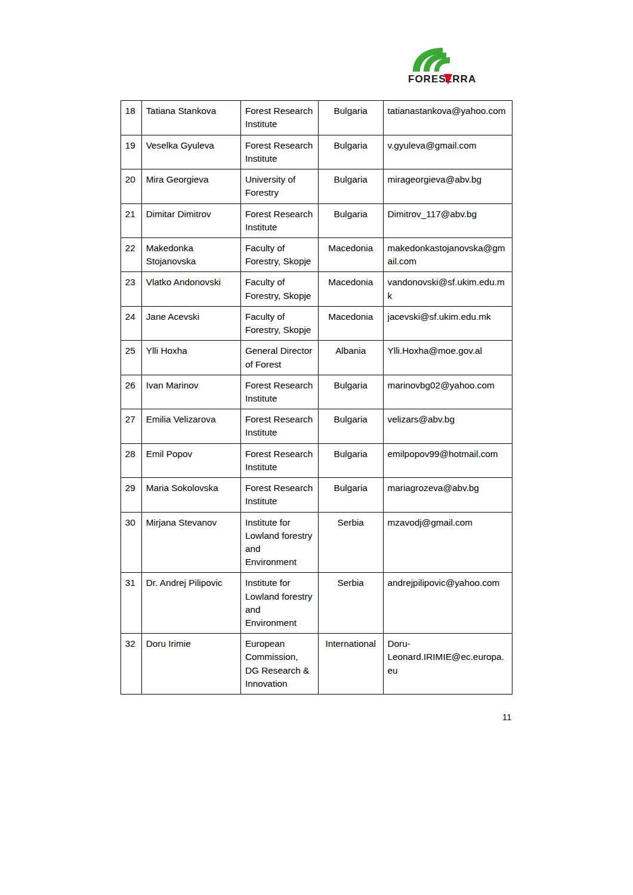FORES ERRA
| 18 | Tatiana Stankova | Forest Research Institute | Bulgaria | tatianastankova@yahoo.com |
| 19 | Veselka Gyuleva | Forest Research Institute | Bulgaria | v.gyuleva@gmail.com |
| 20 | Mira Georgieva | University of Forestry | Bulgaria | mirageorgieva@abv.bg |
| 21 | Dimitar Dimitrov | Forest Research Institute | Bulgaria | Dimitrov_117@abv.bg |
| 22 | Makedonka Stojanovska | Faculty of Forestry, Skopje | Macedonia | makedonkastojanovska@gmail.com |
| 23 | Vlatko Andonovski | Faculty of Forestry, Skopje | Macedonia | vandonovski@sf.ukim.edu.mk |
| 24 | Jane Acevski | Faculty of Forestry, Skopje | Macedonia | jacevski@sf.ukim.edu.mk |
| 25 | Ylli Hoxha | General Director of Forest | Albania | Ylli.Hoxha@moe.gov.al |
| 26 | Ivan Marinov | Forest Research Institute | Bulgaria | marinovbg02@yahoo.com |
| 27 | Emilia Velizarova | Forest Research Institute | Bulgaria | velizars@abv.bg |
| 28 | Emil Popov | Forest Research Institute | Bulgaria | emilpopov99@hotmail.com |
| 29 | Maria Sokolovska | Forest Research Institute | Bulgaria | mariagrozeva@abv.bg |
| 30 | Mirjana Stevanov | Institute for Lowland forestry and Environment | Serbia | mzavodj@gmail.com |
| 31 | Dr. Andrej Pilipovic | Institute for Lowland forestry and Environment | Serbia | andrejpilipovic@yahoo.com |
| 32 | Doru Irimie | European Commission, DG Research & Innovation | International | Doru-Leonard.IRIMIE@ec.europa.eu |
11